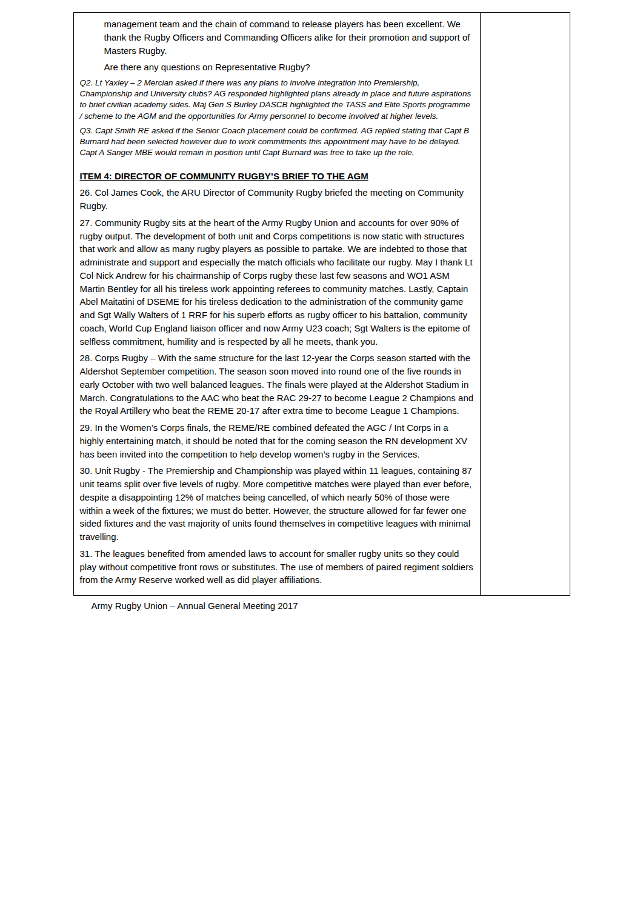| management team and the chain of command to release players has been excellent. We thank the Rugby Officers and Commanding Officers alike for their promotion and support of Masters Rugby. Are there any questions on Representative Rugby? Q2. Lt Yaxley – 2 Mercian asked if there was any plans to involve integration into Premiership, Championship and University clubs? AG responded highlighted plans already in place and future aspirations to brief civilian academy sides. Maj Gen S Burley DASCB highlighted the TASS and Elite Sports programme / scheme to the AGM and the opportunities for Army personnel to become involved at higher levels. Q3. Capt Smith RE asked if the Senior Coach placement could be confirmed. AG replied stating that Capt B Burnard had been selected however due to work commitments this appointment may have to be delayed. Capt A Sanger MBE would remain in position until Capt Burnard was free to take up the role. ITEM 4: DIRECTOR OF COMMUNITY RUGBY’S BRIEF TO THE AGM 26. Col James Cook, the ARU Director of Community Rugby briefed the meeting on Community Rugby. 27. Community Rugby sits at the heart of the Army Rugby Union and accounts for over 90% of rugby output. The development of both unit and Corps competitions is now static with structures that work and allow as many rugby players as possible to partake. We are indebted to those that administrate and support and especially the match officials who facilitate our rugby. May I thank Lt Col Nick Andrew for his chairmanship of Corps rugby these last few seasons and WO1 ASM Martin Bentley for all his tireless work appointing referees to community matches. Lastly, Captain Abel Maitatini of DSEME for his tireless dedication to the administration of the community game and Sgt Wally Walters of 1 RRF for his superb efforts as rugby officer to his battalion, community coach, World Cup England liaison officer and now Army U23 coach; Sgt Walters is the epitome of selfless commitment, humility and is respected by all he meets, thank you. 28. Corps Rugby – With the same structure for the last 12-year the Corps season started with the Aldershot September competition. The season soon moved into round one of the five rounds in early October with two well balanced leagues. The finals were played at the Aldershot Stadium in March. Congratulations to the AAC who beat the RAC 29-27 to become League 2 Champions and the Royal Artillery who beat the REME 20-17 after extra time to become League 1 Champions. 29. In the Women’s Corps finals, the REME/RE combined defeated the AGC / Int Corps in a highly entertaining match, it should be noted that for the coming season the RN development XV has been invited into the competition to help develop women’s rugby in the Services. 30. Unit Rugby - The Premiership and Championship was played within 11 leagues, containing 87 unit teams split over five levels of rugby. More competitive matches were played than ever before, despite a disappointing 12% of matches being cancelled, of which nearly 50% of those were within a week of the fixtures; we must do better. However, the structure allowed for far fewer one sided fixtures and the vast majority of units found themselves in competitive leagues with minimal travelling. 31. The leagues benefited from amended laws to account for smaller rugby units so they could play without competitive front rows or substitutes. The use of members of paired regiment soldiers from the Army Reserve worked well as did player affiliations. | |
Army Rugby Union – Annual General Meeting 2017